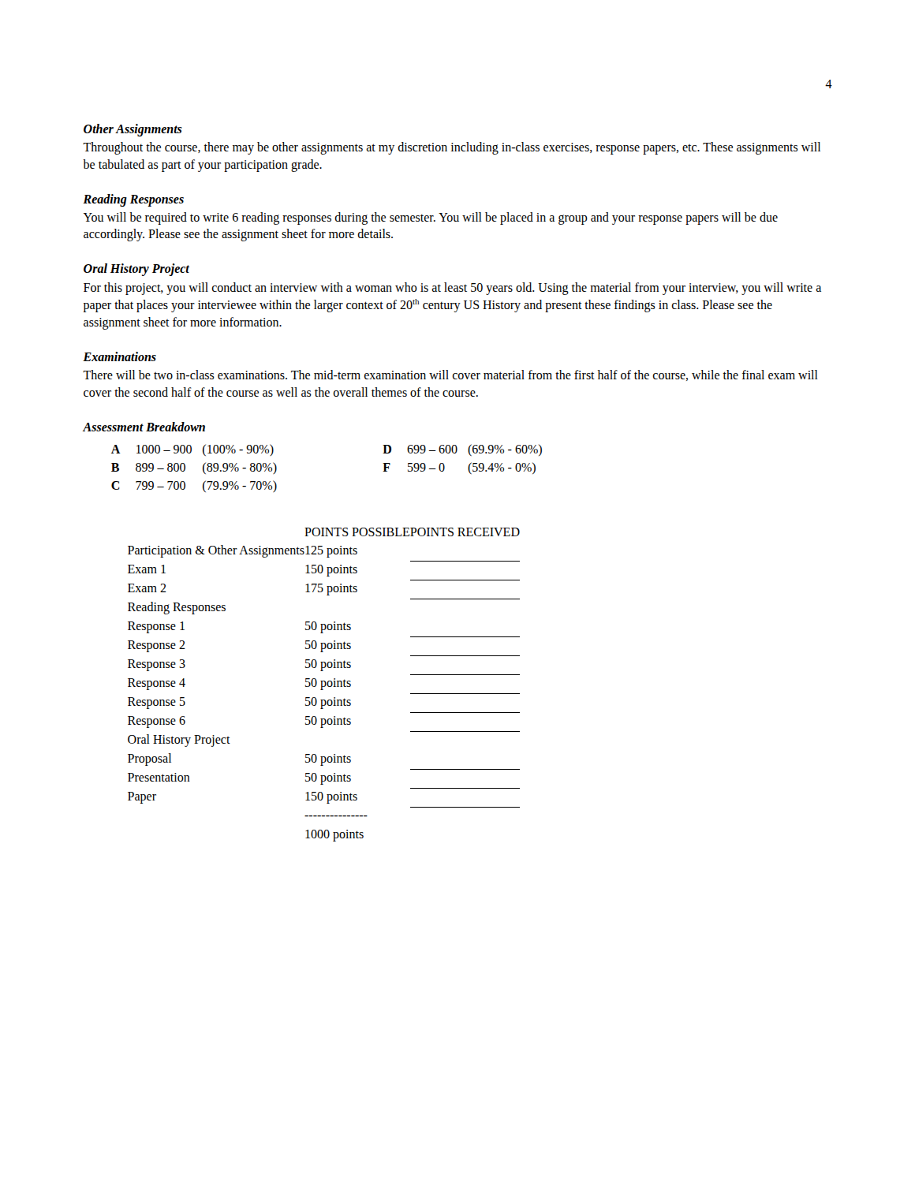4
Other Assignments
Throughout the course, there may be other assignments at my discretion including in-class exercises, response papers, etc. These assignments will be tabulated as part of your participation grade.
Reading Responses
You will be required to write 6 reading responses during the semester. You will be placed in a group and your response papers will be due accordingly. Please see the assignment sheet for more details.
Oral History Project
For this project, you will conduct an interview with a woman who is at least 50 years old. Using the material from your interview, you will write a paper that places your interviewee within the larger context of 20th century US History and present these findings in class. Please see the assignment sheet for more information.
Examinations
There will be two in-class examinations. The mid-term examination will cover material from the first half of the course, while the final exam will cover the second half of the course as well as the overall themes of the course.
Assessment Breakdown
| A | 1000 – 900 | (100% - 90%) | | D | 699 – 600 | (69.9% - 60%) |
| B | 899 – 800 | (89.9% - 80%) | | F | 599 – 0 | (59.4% - 0%) |
| C | 799 – 700 | (79.9% - 70%) | | | | |
| | Points Possible | Points Received |
| Participation & Other Assignments | 125 points | |
| Exam 1 | 150 points | |
| Exam 2 | 175 points | |
| Reading Responses | | |
| Response 1 | 50 points | |
| Response 2 | 50 points | |
| Response 3 | 50 points | |
| Response 4 | 50 points | |
| Response 5 | 50 points | |
| Response 6 | 50 points | |
| Oral History Project | | |
| Proposal | 50 points | |
| Presentation | 50 points | |
| Paper | 150 points | |
| | --------------- | |
| | 1000 points | |